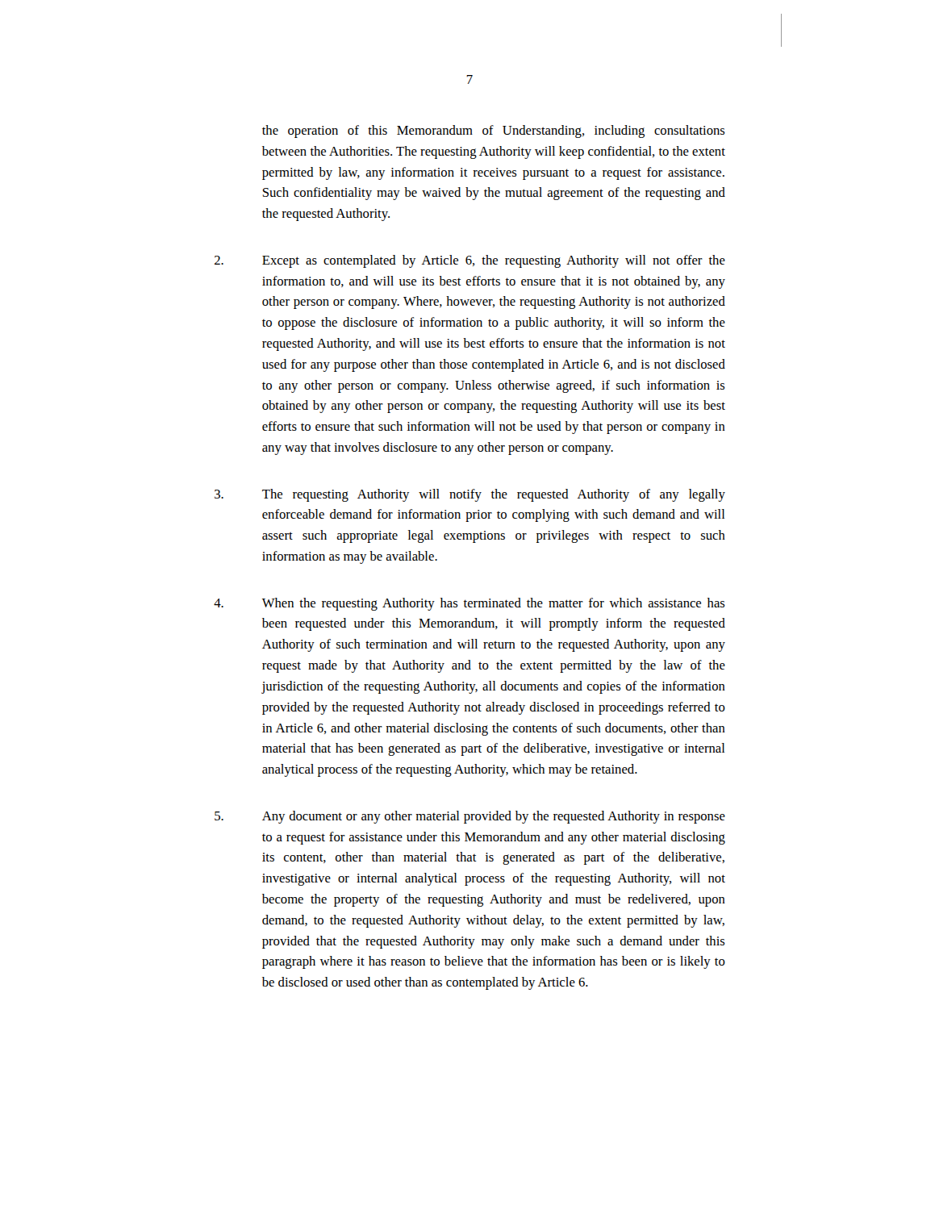7
the operation of this Memorandum of Understanding, including consultations between the Authorities. The requesting Authority will keep confidential, to the extent permitted by law, any information it receives pursuant to a request for assistance. Such confidentiality may be waived by the mutual agreement of the requesting and the requested Authority.
Except as contemplated by Article 6, the requesting Authority will not offer the information to, and will use its best efforts to ensure that it is not obtained by, any other person or company. Where, however, the requesting Authority is not authorized to oppose the disclosure of information to a public authority, it will so inform the requested Authority, and will use its best efforts to ensure that the information is not used for any purpose other than those contemplated in Article 6, and is not disclosed to any other person or company. Unless otherwise agreed, if such information is obtained by any other person or company, the requesting Authority will use its best efforts to ensure that such information will not be used by that person or company in any way that involves disclosure to any other person or company.
The requesting Authority will notify the requested Authority of any legally enforceable demand for information prior to complying with such demand and will assert such appropriate legal exemptions or privileges with respect to such information as may be available.
When the requesting Authority has terminated the matter for which assistance has been requested under this Memorandum, it will promptly inform the requested Authority of such termination and will return to the requested Authority, upon any request made by that Authority and to the extent permitted by the law of the jurisdiction of the requesting Authority, all documents and copies of the information provided by the requested Authority not already disclosed in proceedings referred to in Article 6, and other material disclosing the contents of such documents, other than material that has been generated as part of the deliberative, investigative or internal analytical process of the requesting Authority, which may be retained.
Any document or any other material provided by the requested Authority in response to a request for assistance under this Memorandum and any other material disclosing its content, other than material that is generated as part of the deliberative, investigative or internal analytical process of the requesting Authority, will not become the property of the requesting Authority and must be redelivered, upon demand, to the requested Authority without delay, to the extent permitted by law, provided that the requested Authority may only make such a demand under this paragraph where it has reason to believe that the information has been or is likely to be disclosed or used other than as contemplated by Article 6.